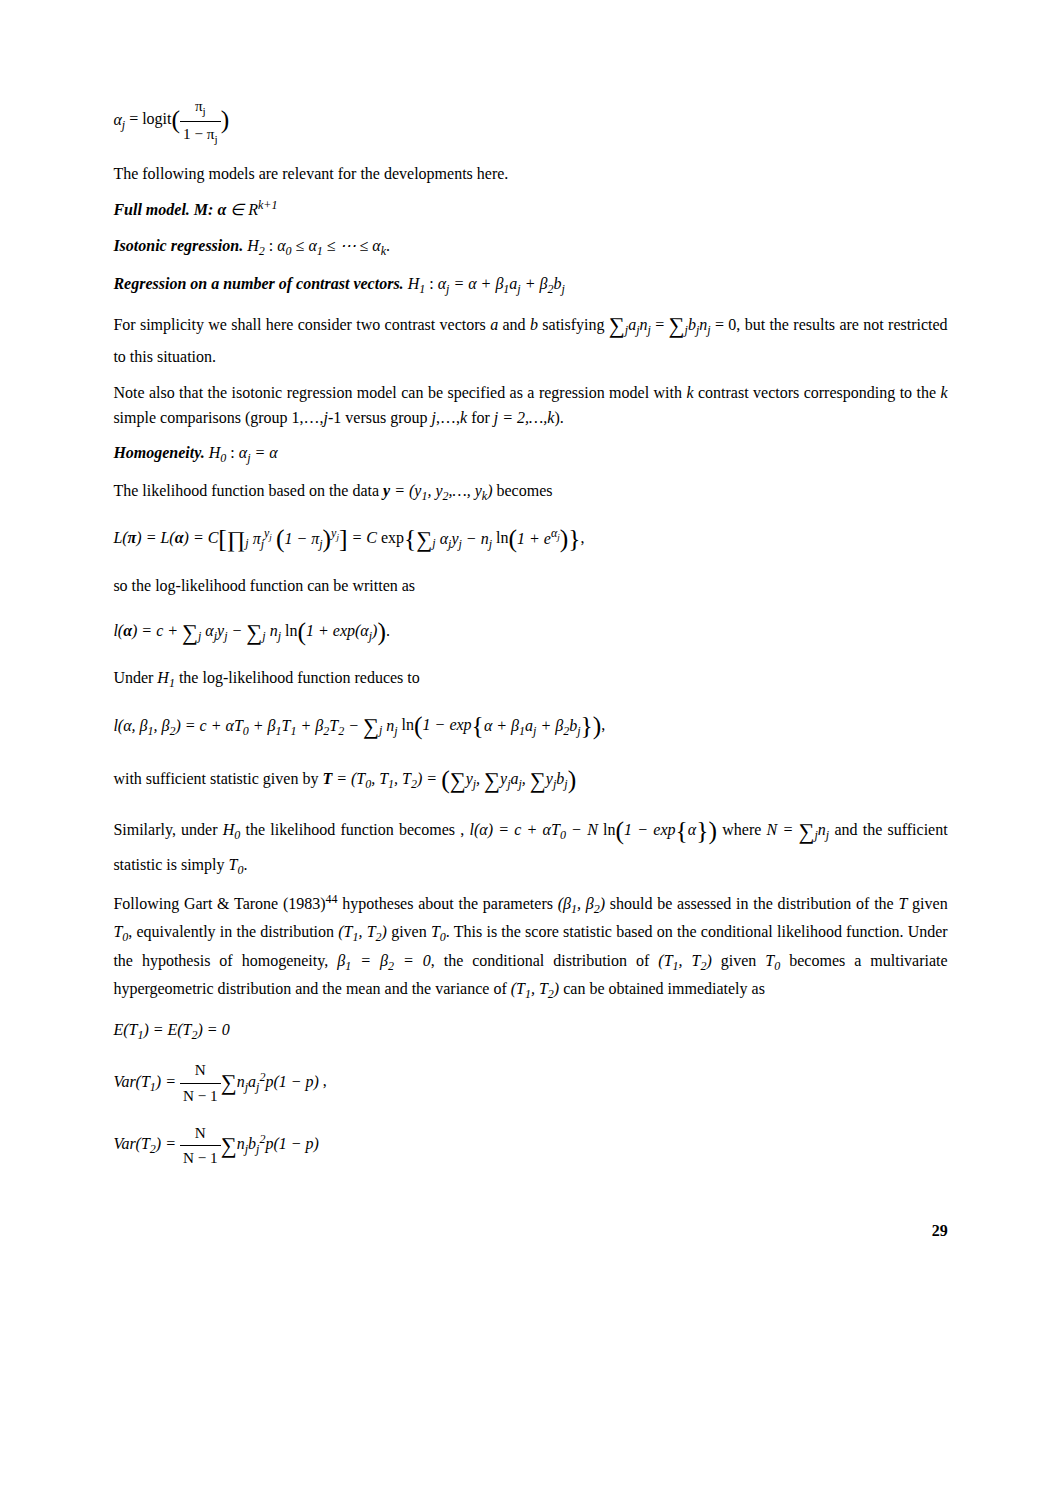αj = logit(πj 1 − πj)
The following models are relevant for the developments here.
Full model. M: α ∈ Rk+1
Isotonic regression. H2 : α0 ≤ α1 ≤ ⋯ ≤ αk.
Regression on a number of contrast vectors. H1 : αj = α + β1aj + β2bj
For simplicity we shall here consider two contrast vectors a and b satisfying ∑jajnj = ∑jbjnj = 0, but the results are not restricted to this situation.
Note also that the isotonic regression model can be specified as a regression model with k contrast vectors corresponding to the k simple comparisons (group 1,…,j-1 versus group j,…,k for j = 2,…,k).
Homogeneity. H0 : αj = α
The likelihood function based on the data y = (y1, y2,…, yk) becomes
L(π) = L(α) = C[∏j πjyj (1 − πj)yj] = C exp{∑j αjyj − nj ln(1 + eαj)},
so the log-likelihood function can be written as
l(α) = c + ∑j αjyj − ∑j nj ln(1 + exp(αj)).
Under H1 the log-likelihood function reduces to
l(α, β1, β2) = c + αT0 + β1T1 + β2T2 − ∑j nj ln(1 − exp{α + β1aj + β2bj}),
with sufficient statistic given by T = (T0, T1, T2) = (∑yj, ∑yjaj, ∑yjbj)
Similarly, under H0 the likelihood function becomes , l(α) = c + αT0 − N ln(1 − exp{α}) where N = ∑jnj and the sufficient statistic is simply T0.
Following Gart & Tarone (1983)44 hypotheses about the parameters (β1, β2) should be assessed in the distribution of the T given T0, equivalently in the distribution (T1, T2) given T0. This is the score statistic based on the conditional likelihood function. Under the hypothesis of homogeneity, β1 = β2 = 0, the conditional distribution of (T1, T2) given T0 becomes a multivariate hypergeometric distribution and the mean and the variance of (T1, T2) can be obtained immediately as
E(T1) = E(T2) = 0
Var(T1) = NN − 1∑njaj2p(1 − p) ,
Var(T2) = NN − 1∑njbj2p(1 − p)
29